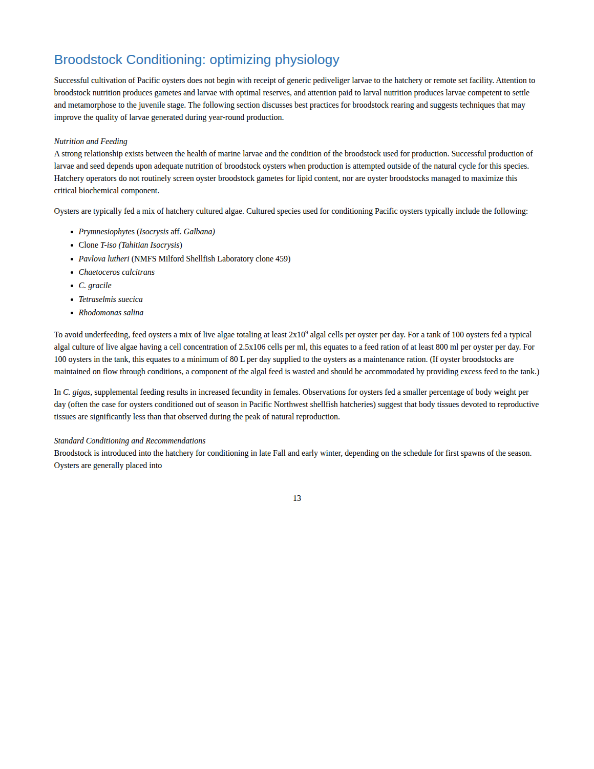Broodstock Conditioning: optimizing physiology
Successful cultivation of Pacific oysters does not begin with receipt of generic pediveliger larvae to the hatchery or remote set facility. Attention to broodstock nutrition produces gametes and larvae with optimal reserves, and attention paid to larval nutrition produces larvae competent to settle and metamorphose to the juvenile stage. The following section discusses best practices for broodstock rearing and suggests techniques that may improve the quality of larvae generated during year-round production.
Nutrition and Feeding
A strong relationship exists between the health of marine larvae and the condition of the broodstock used for production. Successful production of larvae and seed depends upon adequate nutrition of broodstock oysters when production is attempted outside of the natural cycle for this species. Hatchery operators do not routinely screen oyster broodstock gametes for lipid content, nor are oyster broodstocks managed to maximize this critical biochemical component.
Oysters are typically fed a mix of hatchery cultured algae. Cultured species used for conditioning Pacific oysters typically include the following:
Prymnesiophytes (Isocrysis aff. Galbana)
Clone T-iso (Tahitian Isocrysis)
Pavlova lutheri (NMFS Milford Shellfish Laboratory clone 459)
Chaetoceros calcitrans
C. gracile
Tetraselmis suecica
Rhodomonas salina
To avoid underfeeding, feed oysters a mix of live algae totaling at least 2x109 algal cells per oyster per day. For a tank of 100 oysters fed a typical algal culture of live algae having a cell concentration of 2.5x106 cells per ml, this equates to a feed ration of at least 800 ml per oyster per day. For 100 oysters in the tank, this equates to a minimum of 80 L per day supplied to the oysters as a maintenance ration. (If oyster broodstocks are maintained on flow through conditions, a component of the algal feed is wasted and should be accommodated by providing excess feed to the tank.)
In C. gigas, supplemental feeding results in increased fecundity in females. Observations for oysters fed a smaller percentage of body weight per day (often the case for oysters conditioned out of season in Pacific Northwest shellfish hatcheries) suggest that body tissues devoted to reproductive tissues are significantly less than that observed during the peak of natural reproduction.
Standard Conditioning and Recommendations
Broodstock is introduced into the hatchery for conditioning in late Fall and early winter, depending on the schedule for first spawns of the season. Oysters are generally placed into
13